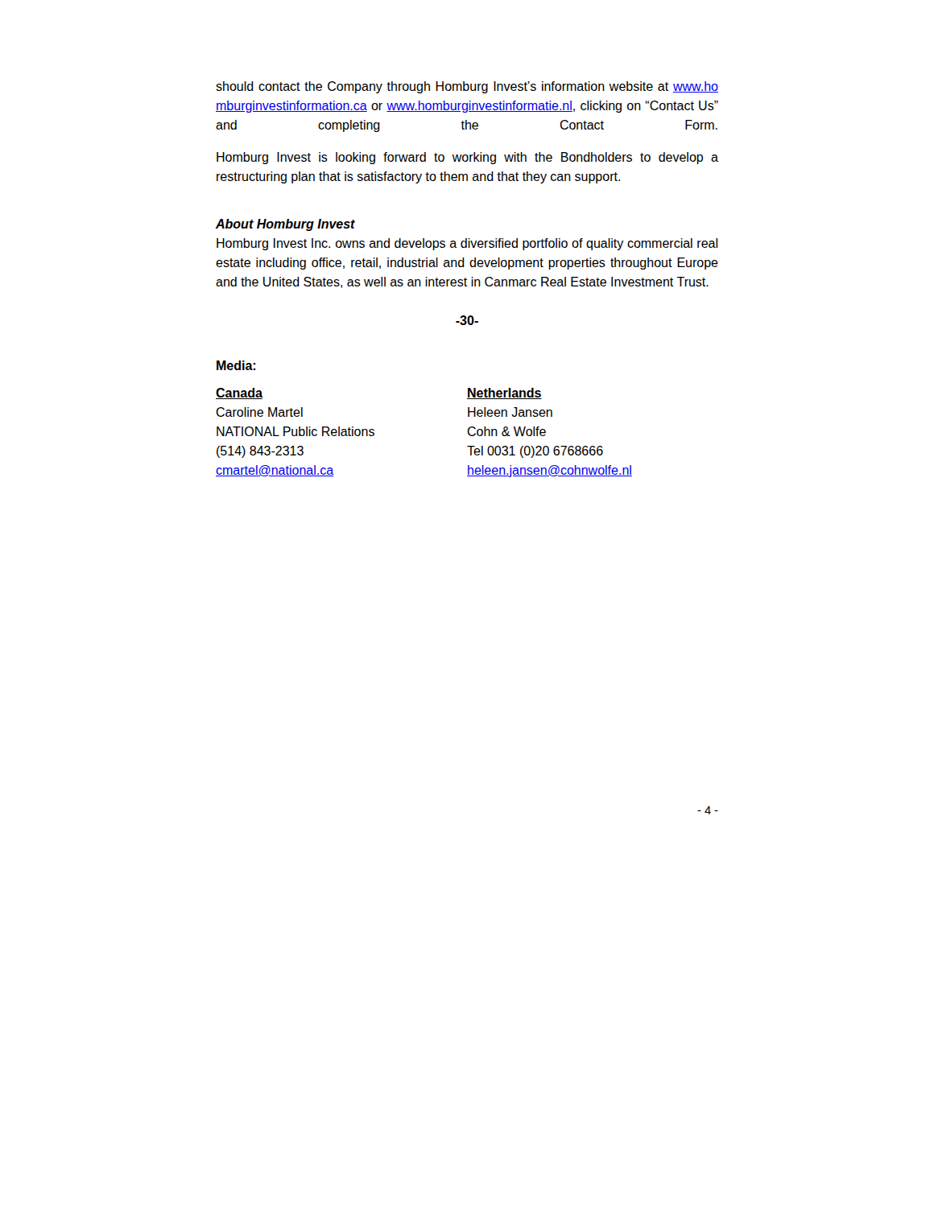should contact the Company through Homburg Invest’s information website at www.homburginvestinformation.ca or www.homburginvestinformatie.nl, clicking on “Contact Us” and completing the Contact Form.
Homburg Invest is looking forward to working with the Bondholders to develop a restructuring plan that is satisfactory to them and that they can support.
About Homburg Invest
Homburg Invest Inc. owns and develops a diversified portfolio of quality commercial real estate including office, retail, industrial and development properties throughout Europe and the United States, as well as an interest in Canmarc Real Estate Investment Trust.
-30-
Media:
| Canada Caroline Martel NATIONAL Public Relations (514) 843-2313 cmartel@national.ca | Netherlands Heleen Jansen Cohn & Wolfe Tel 0031 (0)20 6768666 heleen.jansen@cohnwolfe.nl |
- 4 -